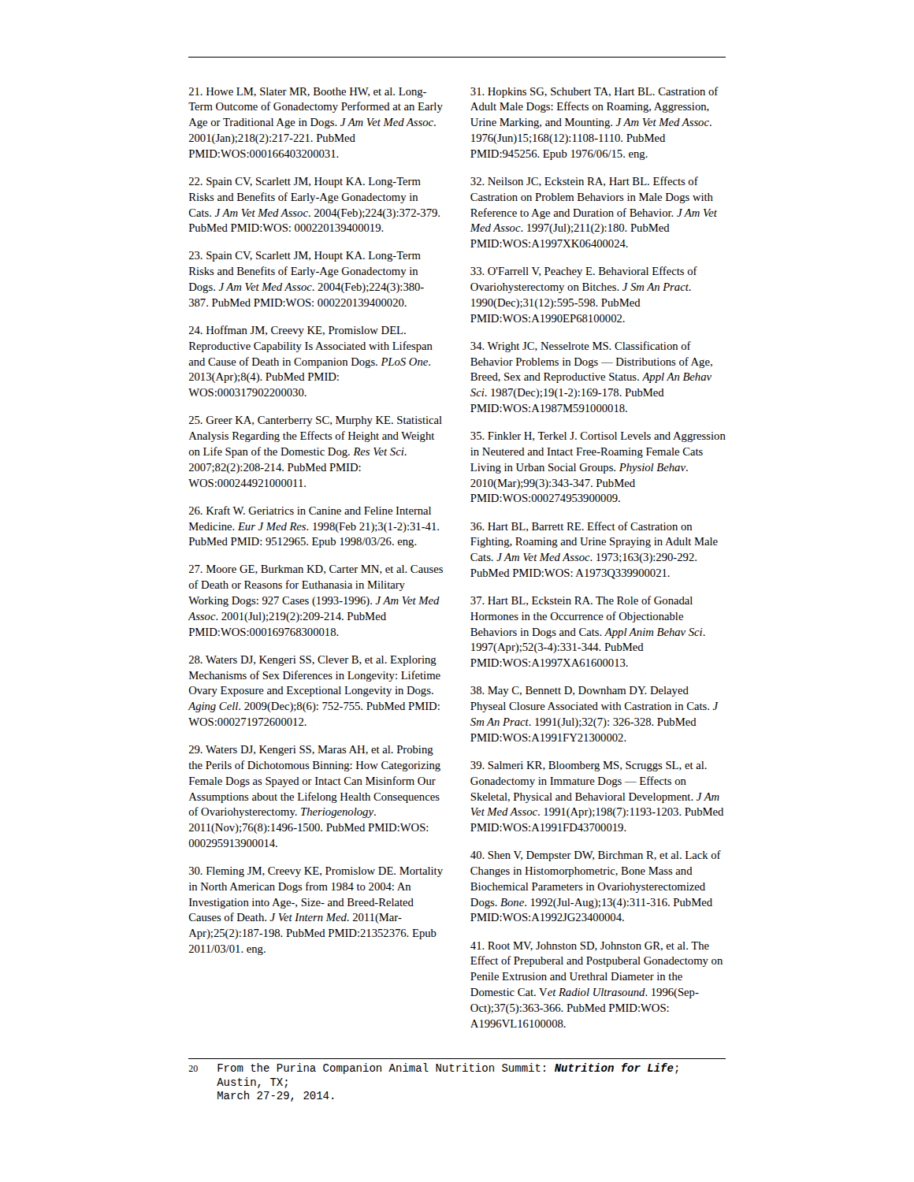21. Howe LM, Slater MR, Boothe HW, et al. Long-Term Outcome of Gonadectomy Performed at an Early Age or Traditional Age in Dogs. J Am Vet Med Assoc. 2001(Jan);218(2):217-221. PubMed PMID:WOS:000166403200031.
22. Spain CV, Scarlett JM, Houpt KA. Long-Term Risks and Benefits of Early-Age Gonadectomy in Cats. J Am Vet Med Assoc. 2004(Feb);224(3):372-379. PubMed PMID:WOS: 000220139400019.
23. Spain CV, Scarlett JM, Houpt KA. Long-Term Risks and Benefits of Early-Age Gonadectomy in Dogs. J Am Vet Med Assoc. 2004(Feb);224(3):380-387. PubMed PMID:WOS: 000220139400020.
24. Hoffman JM, Creevy KE, Promislow DEL. Reproductive Capability Is Associated with Lifespan and Cause of Death in Companion Dogs. PLoS One. 2013(Apr);8(4). PubMed PMID: WOS:000317902200030.
25. Greer KA, Canterberry SC, Murphy KE. Statistical Analysis Regarding the Effects of Height and Weight on Life Span of the Domestic Dog. Res Vet Sci. 2007;82(2):208-214. PubMed PMID: WOS:000244921000011.
26. Kraft W. Geriatrics in Canine and Feline Internal Medicine. Eur J Med Res. 1998(Feb 21);3(1-2):31-41. PubMed PMID: 9512965. Epub 1998/03/26. eng.
27. Moore GE, Burkman KD, Carter MN, et al. Causes of Death or Reasons for Euthanasia in Military Working Dogs: 927 Cases (1993-1996). J Am Vet Med Assoc. 2001(Jul);219(2):209-214. PubMed PMID:WOS:000169768300018.
28. Waters DJ, Kengeri SS, Clever B, et al. Exploring Mechanisms of Sex Diferences in Longevity: Lifetime Ovary Exposure and Exceptional Longevity in Dogs. Aging Cell. 2009(Dec);8(6): 752-755. PubMed PMID: WOS:000271972600012.
29. Waters DJ, Kengeri SS, Maras AH, et al. Probing the Perils of Dichotomous Binning: How Categorizing Female Dogs as Spayed or Intact Can Misinform Our Assumptions about the Lifelong Health Consequences of Ovariohysterectomy. Theriogenology. 2011(Nov);76(8):1496-1500. PubMed PMID:WOS: 000295913900014.
30. Fleming JM, Creevy KE, Promislow DE. Mortality in North American Dogs from 1984 to 2004: An Investigation into Age-, Size- and Breed-Related Causes of Death. J Vet Intern Med. 2011(Mar-Apr);25(2):187-198. PubMed PMID:21352376. Epub 2011/03/01. eng.
31. Hopkins SG, Schubert TA, Hart BL. Castration of Adult Male Dogs: Effects on Roaming, Aggression, Urine Marking, and Mounting. J Am Vet Med Assoc. 1976(Jun)15;168(12):1108-1110. PubMed PMID:945256. Epub 1976/06/15. eng.
32. Neilson JC, Eckstein RA, Hart BL. Effects of Castration on Problem Behaviors in Male Dogs with Reference to Age and Duration of Behavior. J Am Vet Med Assoc. 1997(Jul);211(2):180. PubMed PMID:WOS:A1997XK06400024.
33. O'Farrell V, Peachey E. Behavioral Effects of Ovariohysterectomy on Bitches. J Sm An Pract. 1990(Dec);31(12):595-598. PubMed PMID:WOS:A1990EP68100002.
34. Wright JC, Nesselrote MS. Classification of Behavior Problems in Dogs — Distributions of Age, Breed, Sex and Reproductive Status. Appl An Behav Sci. 1987(Dec);19(1-2):169-178. PubMed PMID:WOS:A1987M591000018.
35. Finkler H, Terkel J. Cortisol Levels and Aggression in Neutered and Intact Free-Roaming Female Cats Living in Urban Social Groups. Physiol Behav. 2010(Mar);99(3):343-347. PubMed PMID:WOS:000274953900009.
36. Hart BL, Barrett RE. Effect of Castration on Fighting, Roaming and Urine Spraying in Adult Male Cats. J Am Vet Med Assoc. 1973;163(3):290-292. PubMed PMID:WOS: A1973Q339900021.
37. Hart BL, Eckstein RA. The Role of Gonadal Hormones in the Occurrence of Objectionable Behaviors in Dogs and Cats. Appl Anim Behav Sci. 1997(Apr);52(3-4):331-344. PubMed PMID:WOS:A1997XA61600013.
38. May C, Bennett D, Downham DY. Delayed Physeal Closure Associated with Castration in Cats. J Sm An Pract. 1991(Jul);32(7): 326-328. PubMed PMID:WOS:A1991FY21300002.
39. Salmeri KR, Bloomberg MS, Scruggs SL, et al. Gonadectomy in Immature Dogs — Effects on Skeletal, Physical and Behavioral Development. J Am Vet Med Assoc. 1991(Apr);198(7):1193-1203. PubMed PMID:WOS:A1991FD43700019.
40. Shen V, Dempster DW, Birchman R, et al. Lack of Changes in Histomorphometric, Bone Mass and Biochemical Parameters in Ovariohysterectomized Dogs. Bone. 1992(Jul-Aug);13(4):311-316. PubMed PMID:WOS:A1992JG23400004.
41. Root MV, Johnston SD, Johnston GR, et al. The Effect of Prepuberal and Postpuberal Gonadectomy on Penile Extrusion and Urethral Diameter in the Domestic Cat. Vet Radiol Ultrasound. 1996(Sep-Oct);37(5):363-366. PubMed PMID:WOS: A1996VL16100008.
20
From the Purina Companion Animal Nutrition Summit: Nutrition for Life; Austin, TX;
March 27-29, 2014.